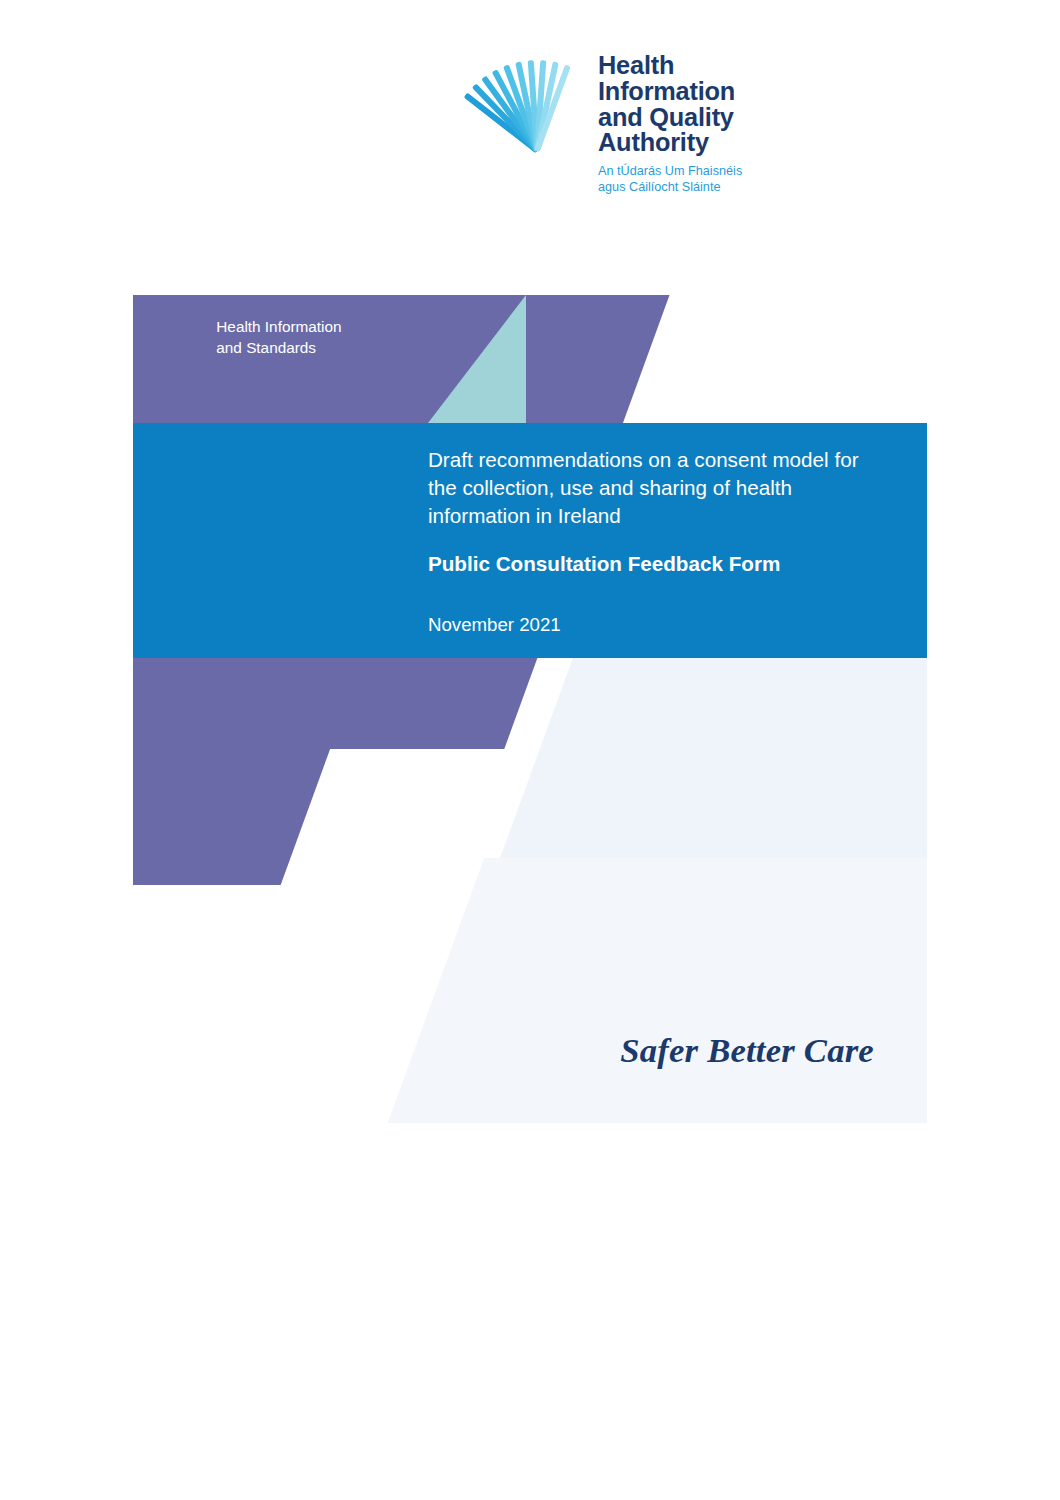Health Information and Quality Authority
An tÚdarás Um Fhaisnéis
agus Cáilíocht Sláinte
Health Information
and Standards
Draft recommendations on a consent model for the collection, use and sharing of health information in Ireland
Public Consultation Feedback Form
November 2021
Safer Better Care